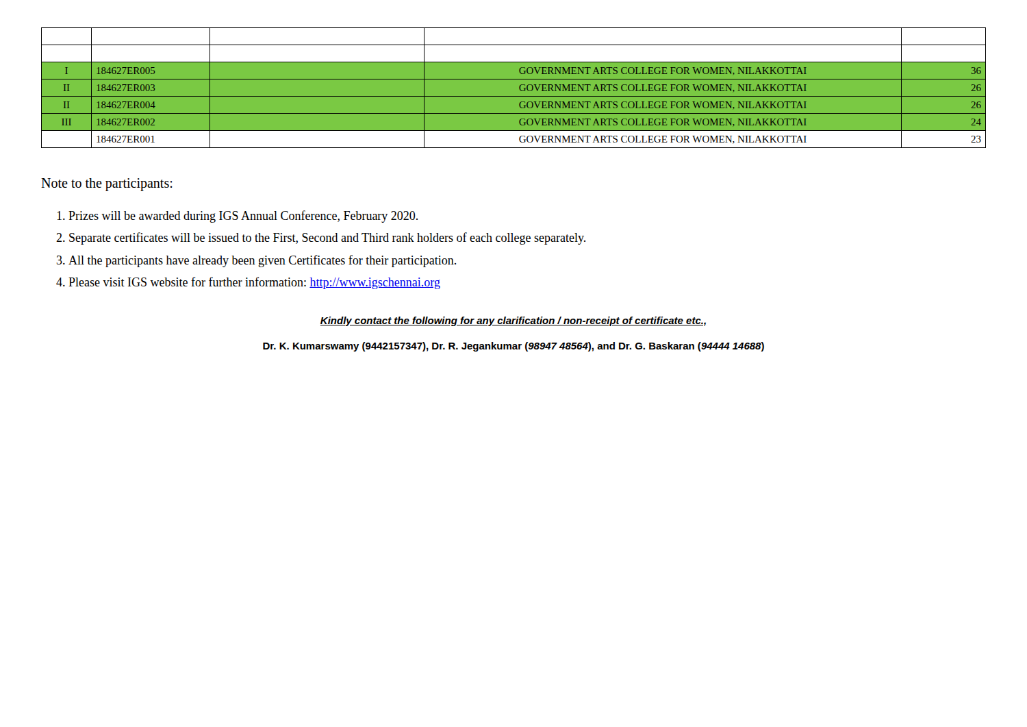| I | 184627ER005 | | GOVERNMENT ARTS COLLEGE FOR WOMEN, NILAKKOTTAI | 36 |
| II | 184627ER003 | | GOVERNMENT ARTS COLLEGE FOR WOMEN, NILAKKOTTAI | 26 |
| II | 184627ER004 | | GOVERNMENT ARTS COLLEGE FOR WOMEN, NILAKKOTTAI | 26 |
| III | 184627ER002 | | GOVERNMENT ARTS COLLEGE FOR WOMEN, NILAKKOTTAI | 24 |
| | 184627ER001 | | GOVERNMENT ARTS COLLEGE FOR WOMEN, NILAKKOTTAI | 23 |
Note to the participants:
Prizes will be awarded during IGS Annual Conference, February 2020.
Separate certificates will be issued to the First, Second and Third rank holders of each college separately.
All the participants have already been given Certificates for their participation.
Please visit IGS website for further information: http://www.igschennai.org
Kindly contact the following for any clarification / non-receipt of certificate etc.,
Dr. K. Kumarswamy (9442157347), Dr. R. Jegankumar (98947 48564), and Dr. G. Baskaran (94444 14688)